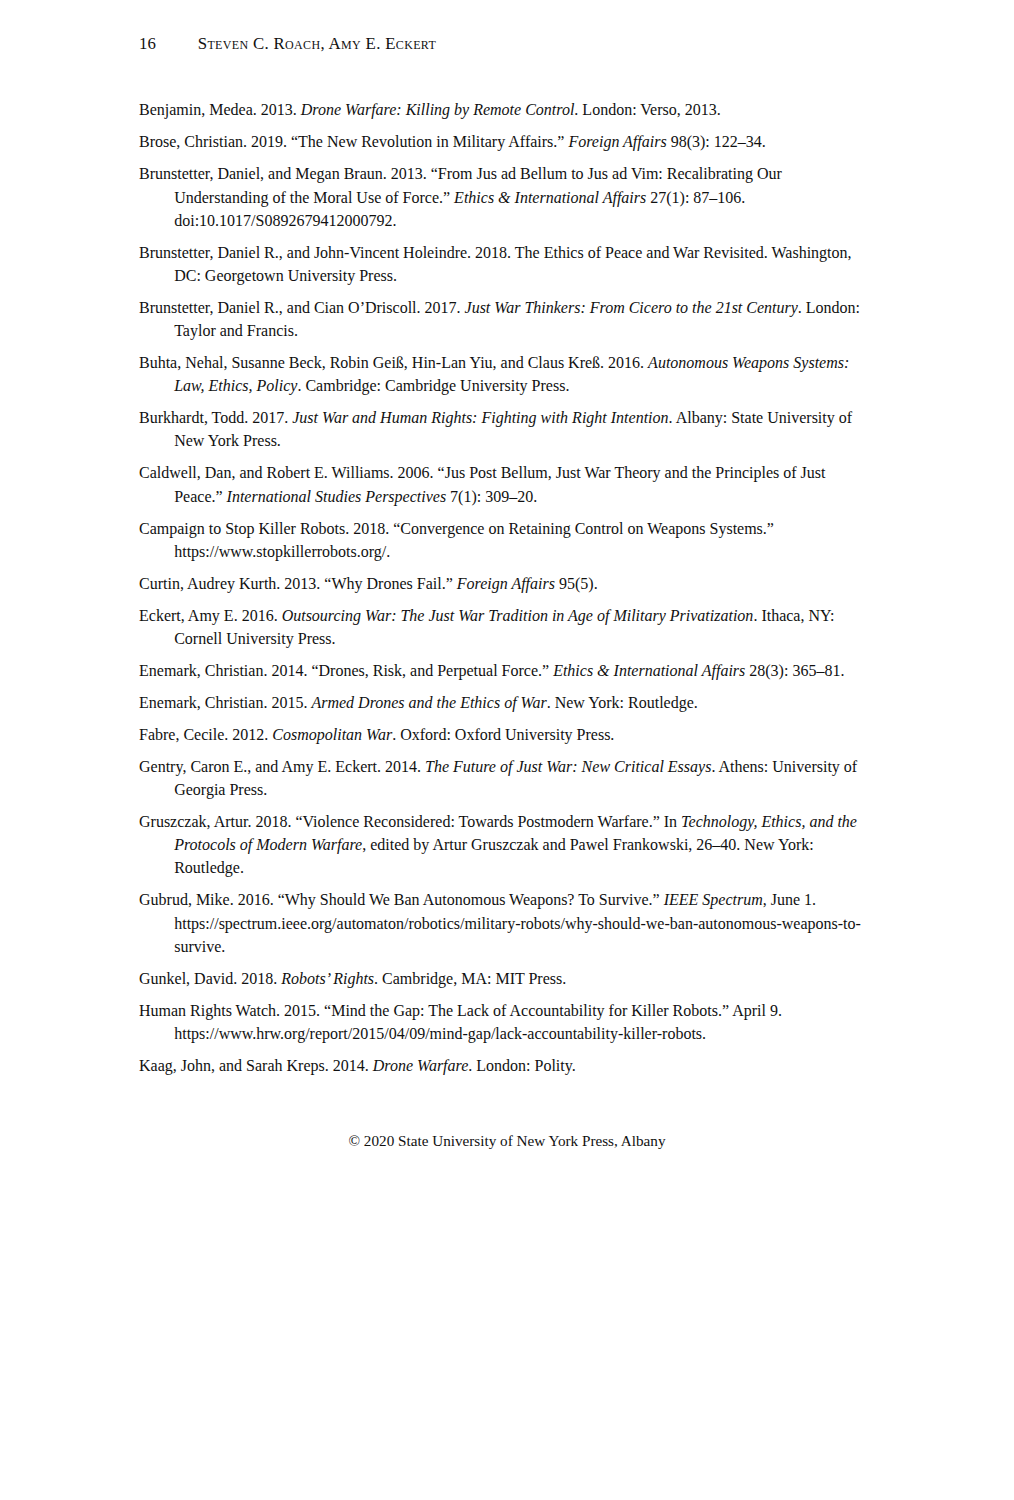16 Steven C. Roach, Amy E. Eckert
Benjamin, Medea. 2013. Drone Warfare: Killing by Remote Control. London: Verso, 2013.
Brose, Christian. 2019. “The New Revolution in Military Affairs.” Foreign Affairs 98(3): 122–34.
Brunstetter, Daniel, and Megan Braun. 2013. “From Jus ad Bellum to Jus ad Vim: Recalibrating Our Understanding of the Moral Use of Force.” Ethics & International Affairs 27(1): 87–106. doi:10.1017/S0892679412000792.
Brunstetter, Daniel R., and John-Vincent Holeindre. 2018. The Ethics of Peace and War Revisited. Washington, DC: Georgetown University Press.
Brunstetter, Daniel R., and Cian O’Driscoll. 2017. Just War Thinkers: From Cicero to the 21st Century. London: Taylor and Francis.
Buhta, Nehal, Susanne Beck, Robin Geiß, Hin-Lan Yiu, and Claus Kreß. 2016. Autonomous Weapons Systems: Law, Ethics, Policy. Cambridge: Cambridge University Press.
Burkhardt, Todd. 2017. Just War and Human Rights: Fighting with Right Intention. Albany: State University of New York Press.
Caldwell, Dan, and Robert E. Williams. 2006. “Jus Post Bellum, Just War Theory and the Principles of Just Peace.” International Studies Perspectives 7(1): 309–20.
Campaign to Stop Killer Robots. 2018. “Convergence on Retaining Control on Weapons Systems.” https://www.stopkillerrobots.org/.
Curtin, Audrey Kurth. 2013. “Why Drones Fail.” Foreign Affairs 95(5).
Eckert, Amy E. 2016. Outsourcing War: The Just War Tradition in Age of Military Privatization. Ithaca, NY: Cornell University Press.
Enemark, Christian. 2014. “Drones, Risk, and Perpetual Force.” Ethics & International Affairs 28(3): 365–81.
Enemark, Christian. 2015. Armed Drones and the Ethics of War. New York: Routledge.
Fabre, Cecile. 2012. Cosmopolitan War. Oxford: Oxford University Press.
Gentry, Caron E., and Amy E. Eckert. 2014. The Future of Just War: New Critical Essays. Athens: University of Georgia Press.
Gruszczak, Artur. 2018. “Violence Reconsidered: Towards Postmodern Warfare.” In Technology, Ethics, and the Protocols of Modern Warfare, edited by Artur Gruszczak and Pawel Frankowski, 26–40. New York: Routledge.
Gubrud, Mike. 2016. “Why Should We Ban Autonomous Weapons? To Survive.” IEEE Spectrum, June 1. https://spectrum.ieee.org/automaton/robotics/military-robots/why-should-we-ban-autonomous-weapons-to-survive.
Gunkel, David. 2018. Robots’ Rights. Cambridge, MA: MIT Press.
Human Rights Watch. 2015. “Mind the Gap: The Lack of Accountability for Killer Robots.” April 9. https://www.hrw.org/report/2015/04/09/mind-gap/lack-accountability-killer-robots.
Kaag, John, and Sarah Kreps. 2014. Drone Warfare. London: Polity.
© 2020 State University of New York Press, Albany